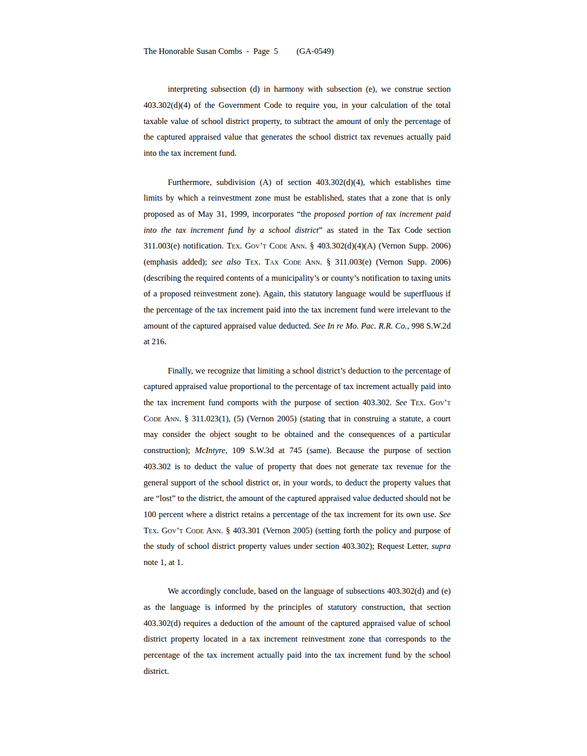The Honorable Susan Combs - Page 5(GA-0549)
interpreting subsection (d) in harmony with subsection (e), we construe section 403.302(d)(4) of the Government Code to require you, in your calculation of the total taxable value of school district property, to subtract the amount of only the percentage of the captured appraised value that generates the school district tax revenues actually paid into the tax increment fund.
Furthermore, subdivision (A) of section 403.302(d)(4), which establishes time limits by which a reinvestment zone must be established, states that a zone that is only proposed as of May 31, 1999, incorporates “the proposed portion of tax increment paid into the tax increment fund by a school district” as stated in the Tax Code section 311.003(e) notification. Tex. Gov’t Code Ann. § 403.302(d)(4)(A) (Vernon Supp. 2006) (emphasis added); see also Tex. Tax Code Ann. § 311.003(e) (Vernon Supp. 2006) (describing the required contents of a municipality’s or county’s notification to taxing units of a proposed reinvestment zone). Again, this statutory language would be superfluous if the percentage of the tax increment paid into the tax increment fund were irrelevant to the amount of the captured appraised value deducted. See In re Mo. Pac. R.R. Co., 998 S.W.2d at 216.
Finally, we recognize that limiting a school district’s deduction to the percentage of captured appraised value proportional to the percentage of tax increment actually paid into the tax increment fund comports with the purpose of section 403.302. See Tex. Gov’t Code Ann. § 311.023(1), (5) (Vernon 2005) (stating that in construing a statute, a court may consider the object sought to be obtained and the consequences of a particular construction); McIntyre, 109 S.W.3d at 745 (same). Because the purpose of section 403.302 is to deduct the value of property that does not generate tax revenue for the general support of the school district or, in your words, to deduct the property values that are “lost” to the district, the amount of the captured appraised value deducted should not be 100 percent where a district retains a percentage of the tax increment for its own use. See Tex. Gov’t Code Ann. § 403.301 (Vernon 2005) (setting forth the policy and purpose of the study of school district property values under section 403.302); Request Letter, supra note 1, at 1.
We accordingly conclude, based on the language of subsections 403.302(d) and (e) as the language is informed by the principles of statutory construction, that section 403.302(d) requires a deduction of the amount of the captured appraised value of school district property located in a tax increment reinvestment zone that corresponds to the percentage of the tax increment actually paid into the tax increment fund by the school district.